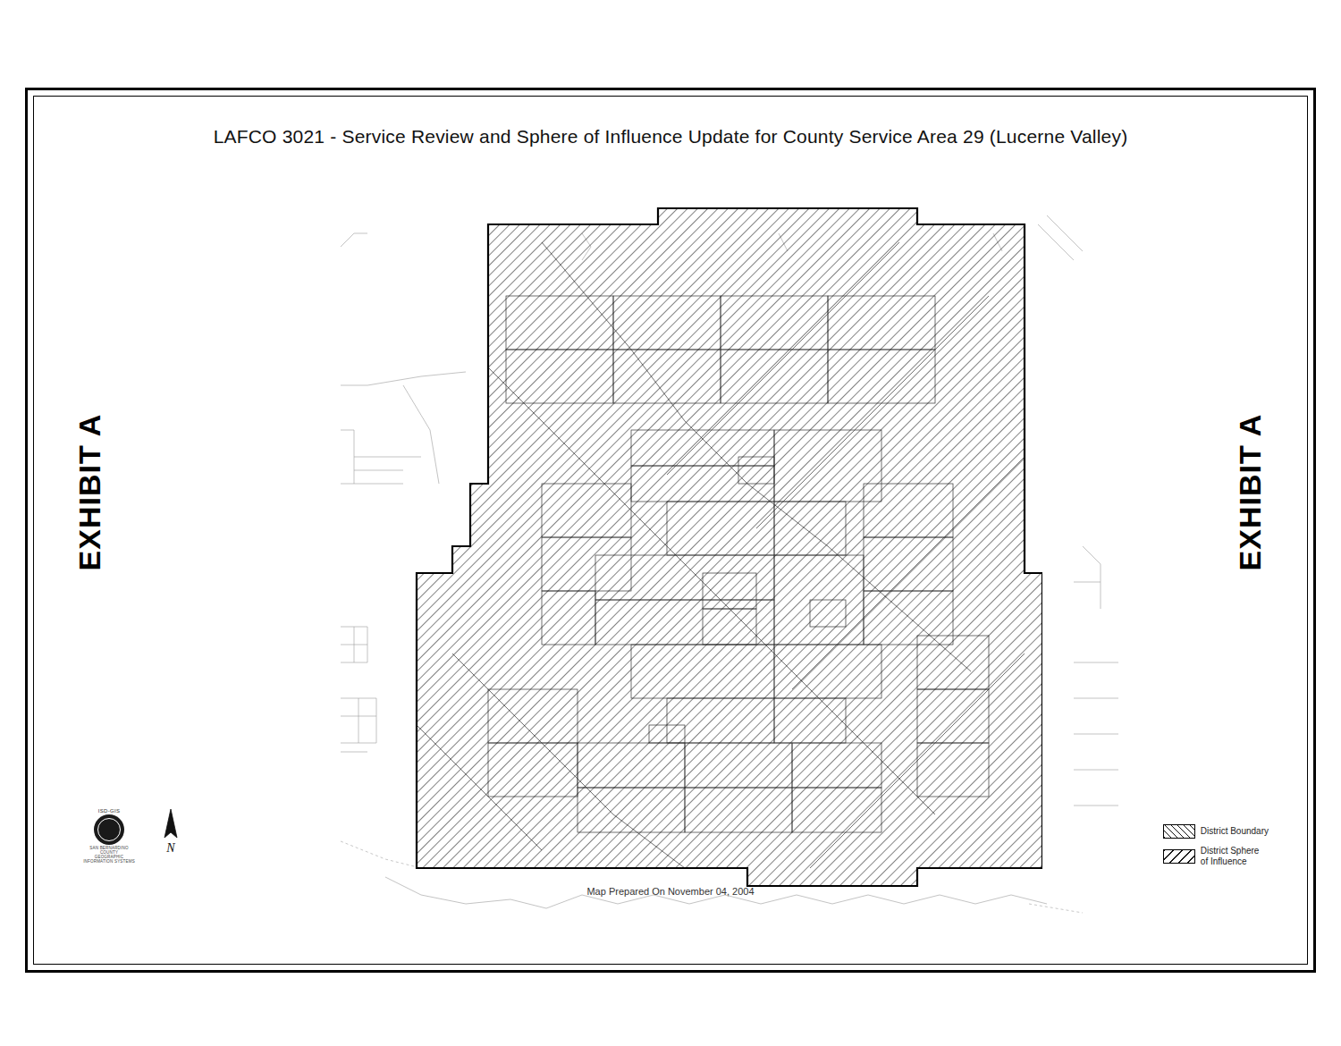LAFCO 3021 - Service Review and Sphere of Influence Update for County Service Area 29 (Lucerne Valley)
EXHIBIT A
EXHIBIT A
N
ISD-GIS
SAN BERNARDINO COUNTY
GEOGRAPHIC INFORMATION SYSTEMS
District Boundary
District Sphere of Influence
Map Prepared On November 04, 2004